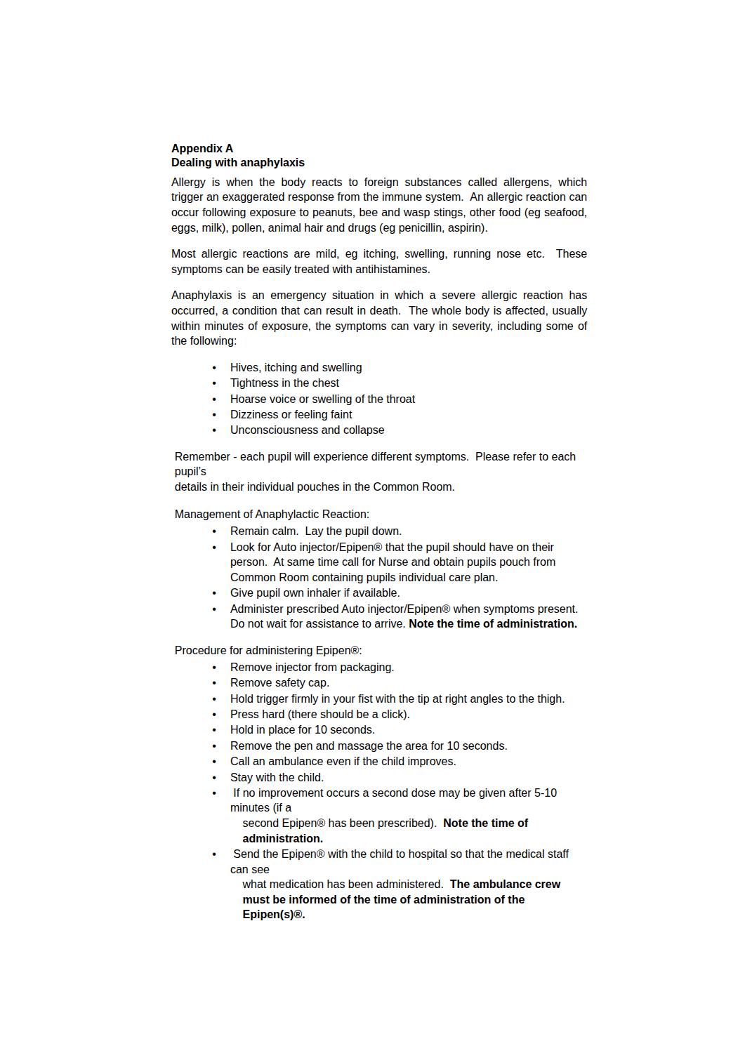Appendix A
Dealing with anaphylaxis
Allergy is when the body reacts to foreign substances called allergens, which trigger an exaggerated response from the immune system. An allergic reaction can occur following exposure to peanuts, bee and wasp stings, other food (eg seafood, eggs, milk), pollen, animal hair and drugs (eg penicillin, aspirin).
Most allergic reactions are mild, eg itching, swelling, running nose etc. These symptoms can be easily treated with antihistamines.
Anaphylaxis is an emergency situation in which a severe allergic reaction has occurred, a condition that can result in death. The whole body is affected, usually within minutes of exposure, the symptoms can vary in severity, including some of the following:
Hives, itching and swelling
Tightness in the chest
Hoarse voice or swelling of the throat
Dizziness or feeling faint
Unconsciousness and collapse
Remember - each pupil will experience different symptoms. Please refer to each pupil’s
details in their individual pouches in the Common Room.
Management of Anaphylactic Reaction:
Remain calm. Lay the pupil down.
Look for Auto injector/Epipen® that the pupil should have on their person. At same time call for Nurse and obtain pupils pouch from Common Room containing pupils individual care plan.
Give pupil own inhaler if available.
Administer prescribed Auto injector/Epipen® when symptoms present. Do not wait for assistance to arrive. Note the time of administration.
Procedure for administering Epipen®:
Remove injector from packaging.
Remove safety cap.
Hold trigger firmly in your fist with the tip at right angles to the thigh.
Press hard (there should be a click).
Hold in place for 10 seconds.
Remove the pen and massage the area for 10 seconds.
Call an ambulance even if the child improves.
Stay with the child.
If no improvement occurs a second dose may be given after 5-10 minutes (if a second Epipen® has been prescribed). Note the time of administration.
Send the Epipen® with the child to hospital so that the medical staff can see what medication has been administered. The ambulance crew must be informed of the time of administration of the Epipen(s)®.